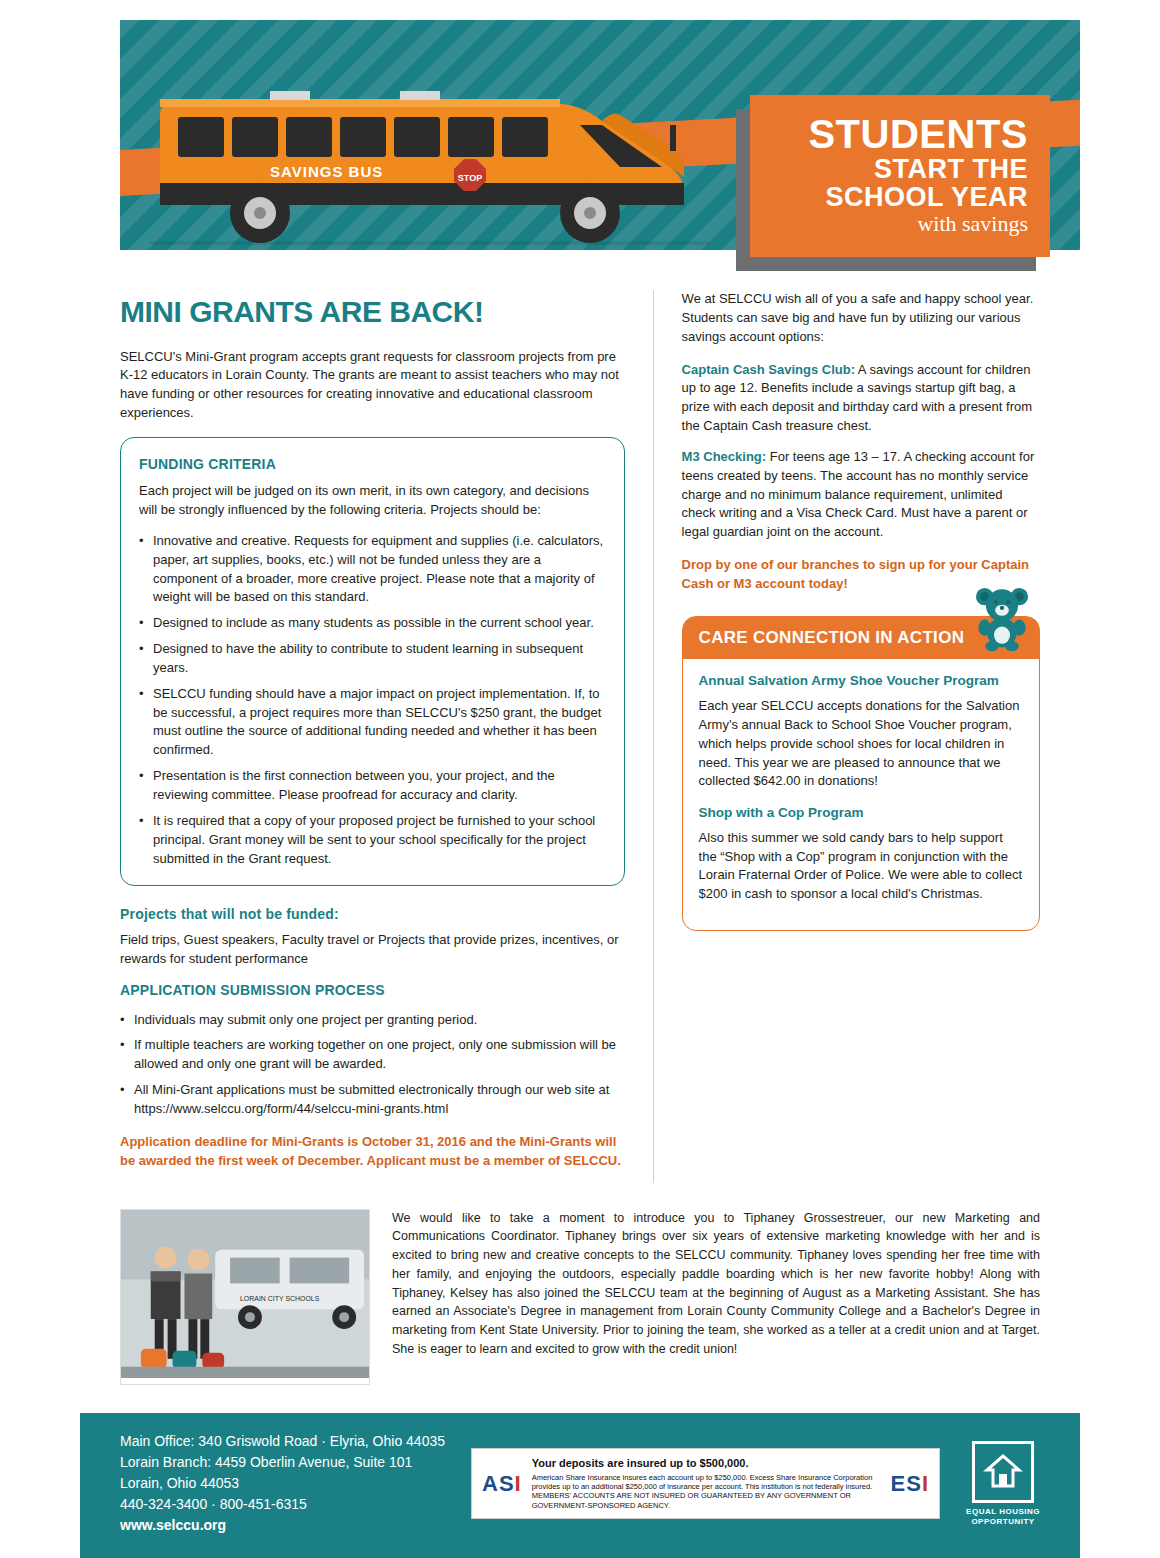SAVINGS BUS STOP
Students
Start the
School Year
with savings
MINI GRANTS ARE BACK!
SELCCU's Mini-Grant program accepts grant requests for classroom projects from pre K-12 educators in Lorain County. The grants are meant to assist teachers who may not have funding or other resources for creating innovative and educational classroom experiences.
FUNDING CRITERIA
Each project will be judged on its own merit, in its own category, and decisions will be strongly influenced by the following criteria. Projects should be:
Innovative and creative. Requests for equipment and supplies (i.e. calculators, paper, art supplies, books, etc.) will not be funded unless they are a component of a broader, more creative project. Please note that a majority of weight will be based on this standard.
Designed to include as many students as possible in the current school year.
Designed to have the ability to contribute to student learning in subsequent years.
SELCCU funding should have a major impact on project implementation. If, to be successful, a project requires more than SELCCU's $250 grant, the budget must outline the source of additional funding needed and whether it has been confirmed.
Presentation is the first connection between you, your project, and the reviewing committee. Please proofread for accuracy and clarity.
It is required that a copy of your proposed project be furnished to your school principal. Grant money will be sent to your school specifically for the project submitted in the Grant request.
Projects that will not be funded:
Field trips, Guest speakers, Faculty travel or Projects that provide prizes, incentives, or rewards for student performance
APPLICATION SUBMISSION PROCESS
Individuals may submit only one project per granting period.
If multiple teachers are working together on one project, only one submission will be allowed and only one grant will be awarded.
All Mini-Grant applications must be submitted electronically through our web site at https://www.selccu.org/form/44/selccu-mini-grants.html
Application deadline for Mini-Grants is October 31, 2016 and the Mini-Grants will be awarded the first week of December. Applicant must be a member of SELCCU.
We at SELCCU wish all of you a safe and happy school year. Students can save big and have fun by utilizing our various savings account options:
Captain Cash Savings Club: A savings account for children up to age 12. Benefits include a savings startup gift bag, a prize with each deposit and birthday card with a present from the Captain Cash treasure chest.
M3 Checking: For teens age 13 – 17. A checking account for teens created by teens. The account has no monthly service charge and no minimum balance requirement, unlimited check writing and a Visa Check Card. Must have a parent or legal guardian joint on the account.
Drop by one of our branches to sign up for your Captain Cash or M3 account today!
CARE CONNECTION IN ACTION
Annual Salvation Army Shoe Voucher Program
Each year SELCCU accepts donations for the Salvation Army's annual Back to School Shoe Voucher program, which helps provide school shoes for local children in need. This year we are pleased to announce that we collected $642.00 in donations!
Shop with a Cop Program
Also this summer we sold candy bars to help support the “Shop with a Cop” program in conjunction with the Lorain Fraternal Order of Police. We were able to collect $200 in cash to sponsor a local child's Christmas.
LORAIN CITY SCHOOLS
We would like to take a moment to introduce you to Tiphaney Grossestreuer, our new Marketing and Communications Coordinator. Tiphaney brings over six years of extensive marketing knowledge with her and is excited to bring new and creative concepts to the SELCCU community. Tiphaney loves spending her free time with her family, and enjoying the outdoors, especially paddle boarding which is her new favorite hobby! Along with Tiphaney, Kelsey has also joined the SELCCU team at the beginning of August as a Marketing Assistant. She has earned an Associate's Degree in management from Lorain County Community College and a Bachelor's Degree in marketing from Kent State University. Prior to joining the team, she worked as a teller at a credit union and at Target. She is eager to learn and excited to grow with the credit union!
Main Office: 340 Griswold Road · Elyria, Ohio 44035
Lorain Branch: 4459 Oberlin Avenue, Suite 101
Lorain, Ohio 44053
440-324-3400 · 800-451-6315
www.selccu.org
ASI
Your deposits are insured up to $500,000. American Share Insurance insures each account up to $250,000. Excess Share Insurance Corporation provides up to an additional $250,000 of insurance per account. This institution is not federally insured.
MEMBERS' ACCOUNTS ARE NOT INSURED OR GUARANTEED BY ANY GOVERNMENT OR GOVERNMENT-SPONSORED AGENCY.
ESI
EQUAL HOUSING
OPPORTUNITY